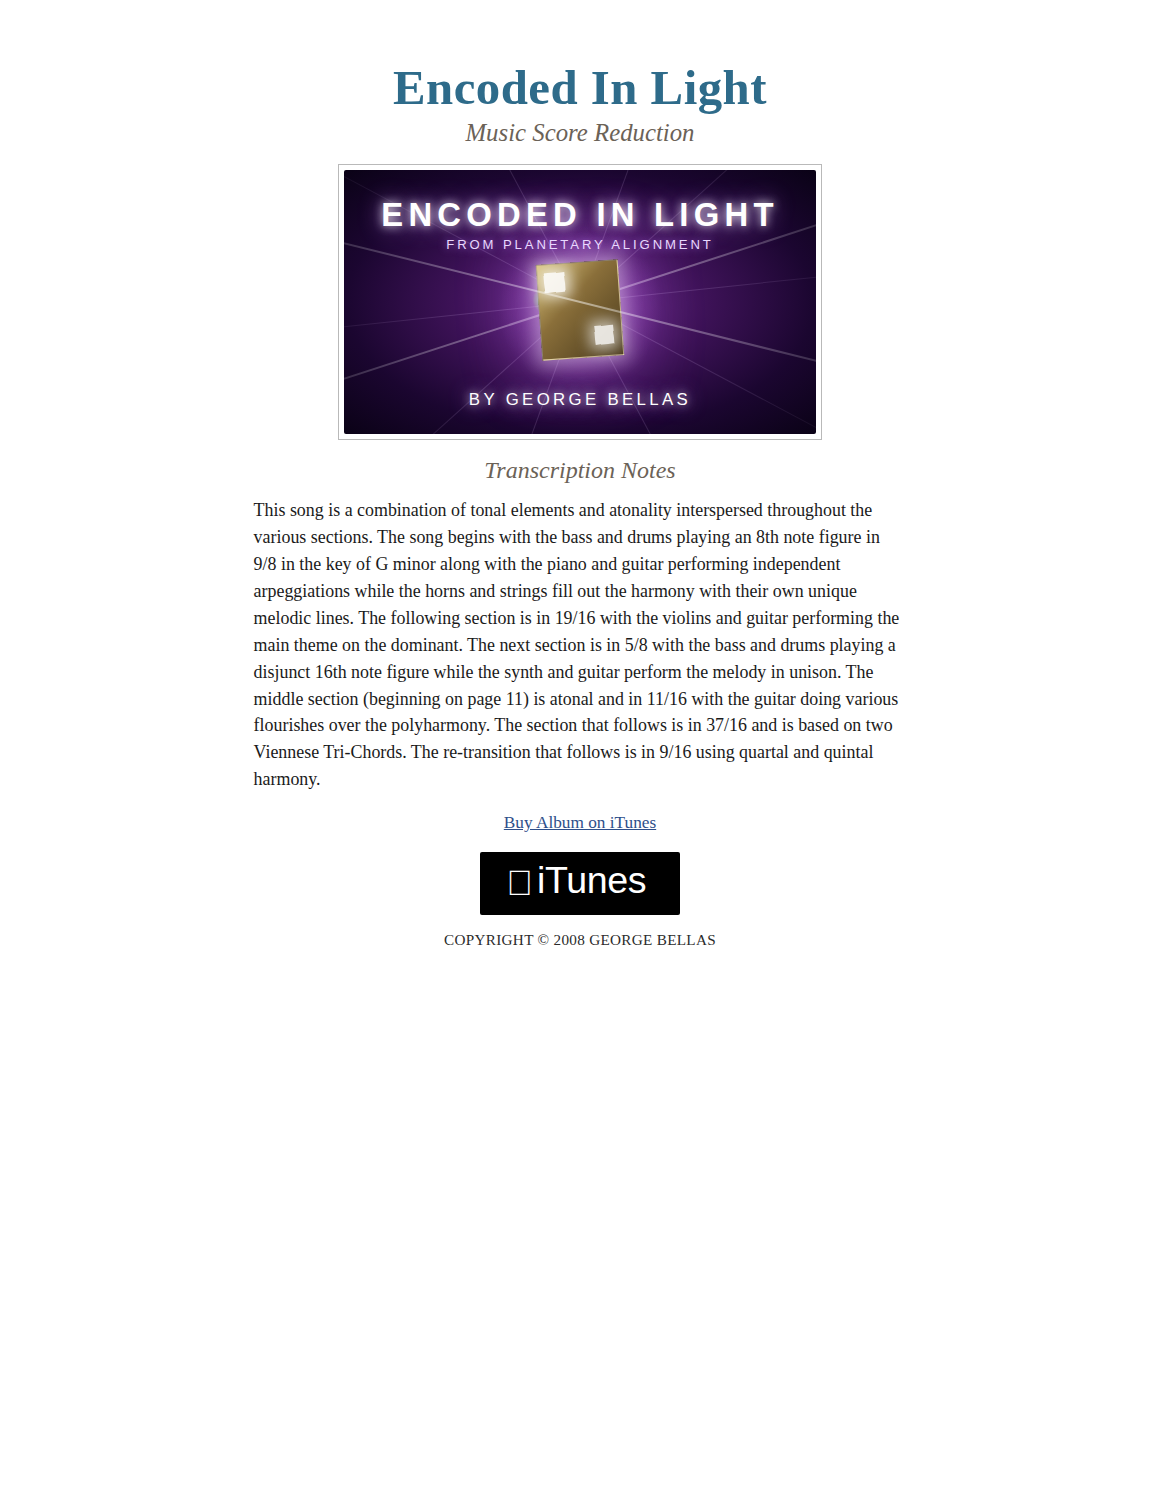Encoded In Light
Music Score Reduction
Encoded In Light
From Planetary Alignment
By George Bellas
Transcription Notes
This song is a combination of tonal elements and atonality interspersed throughout the various sections. The song begins with the bass and drums playing an 8th note figure in 9/8 in the key of G minor along with the piano and guitar performing independent arpeggiations while the horns and strings fill out the harmony with their own unique melodic lines. The following section is in 19/16 with the violins and guitar performing the main theme on the dominant. The next section is in 5/8 with the bass and drums playing a disjunct 16th note figure while the synth and guitar perform the melody in unison. The middle section (beginning on page 11) is atonal and in 11/16 with the guitar doing various flourishes over the polyharmony. The section that follows is in 37/16 and is based on two Viennese Tri-Chords. The re-transition that follows is in 9/16 using quartal and quintal harmony.
Buy Album on iTunes
iTunes
COPYRIGHT © 2008 GEORGE BELLAS